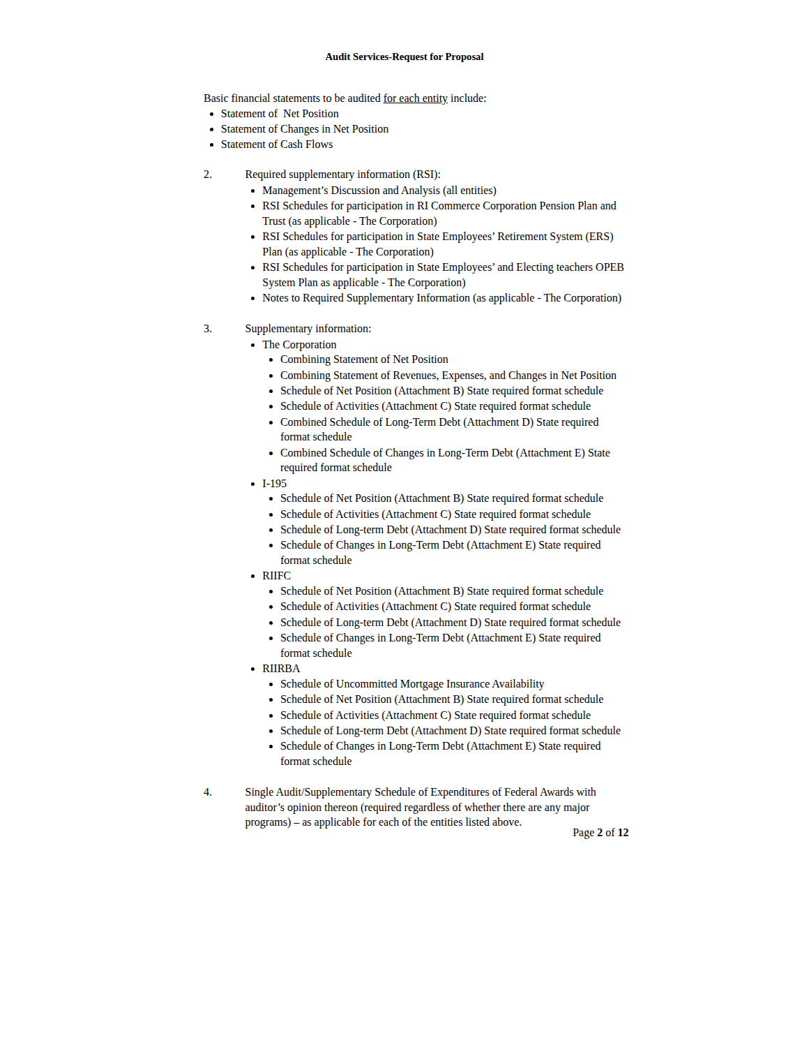Audit Services-Request for Proposal
Basic financial statements to be audited for each entity include:
Statement of Net Position
Statement of Changes in Net Position
Statement of Cash Flows
2.
Required supplementary information (RSI):
Management’s Discussion and Analysis (all entities)
RSI Schedules for participation in RI Commerce Corporation Pension Plan and Trust (as applicable - The Corporation)
RSI Schedules for participation in State Employees’ Retirement System (ERS) Plan (as applicable - The Corporation)
RSI Schedules for participation in State Employees’ and Electing teachers OPEB System Plan as applicable - The Corporation)
Notes to Required Supplementary Information (as applicable - The Corporation)
3.
Supplementary information:
The Corporation
Combining Statement of Net Position
Combining Statement of Revenues, Expenses, and Changes in Net Position
Schedule of Net Position (Attachment B) State required format schedule
Schedule of Activities (Attachment C) State required format schedule
Combined Schedule of Long-Term Debt (Attachment D) State required format schedule
Combined Schedule of Changes in Long-Term Debt (Attachment E) State required format schedule
I-195
Schedule of Net Position (Attachment B) State required format schedule
Schedule of Activities (Attachment C) State required format schedule
Schedule of Long-term Debt (Attachment D) State required format schedule
Schedule of Changes in Long-Term Debt (Attachment E) State required format schedule
RIIFC
Schedule of Net Position (Attachment B) State required format schedule
Schedule of Activities (Attachment C) State required format schedule
Schedule of Long-term Debt (Attachment D) State required format schedule
Schedule of Changes in Long-Term Debt (Attachment E) State required format schedule
RIIRBA
Schedule of Uncommitted Mortgage Insurance Availability
Schedule of Net Position (Attachment B) State required format schedule
Schedule of Activities (Attachment C) State required format schedule
Schedule of Long-term Debt (Attachment D) State required format schedule
Schedule of Changes in Long-Term Debt (Attachment E) State required format schedule
4.
Single Audit/Supplementary Schedule of Expenditures of Federal Awards with auditor’s opinion thereon (required regardless of whether there are any major programs) – as applicable for each of the entities listed above.
Page 2 of 12